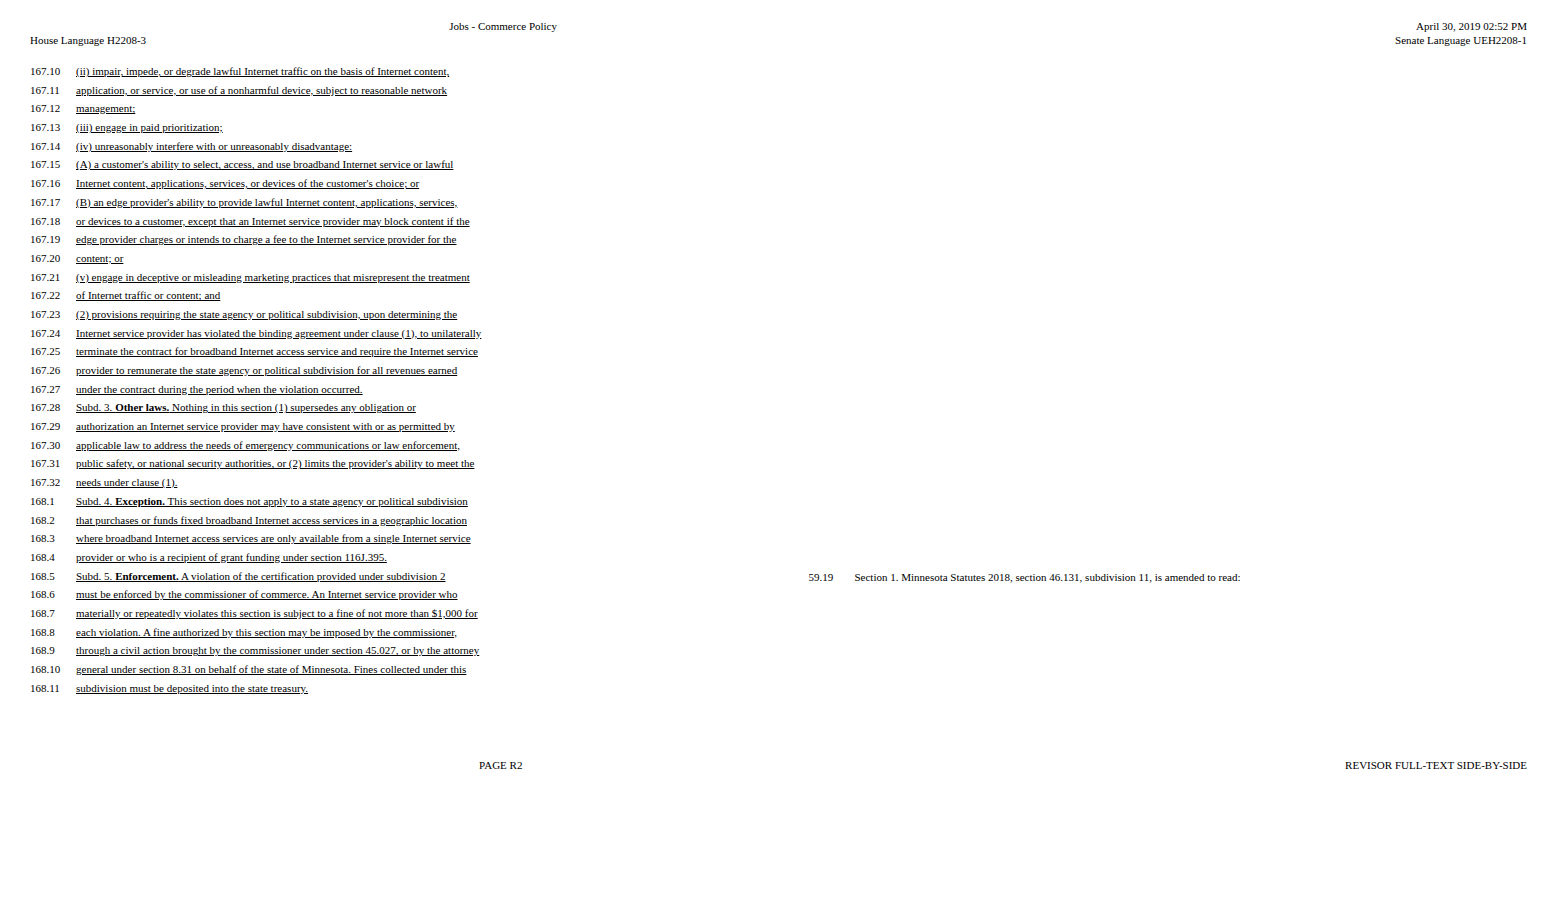Jobs - Commerce Policy
April 30, 2019 02:52 PM
House Language H2208-3
Senate Language UEH2208-1
167.10
(ii) impair, impede, or degrade lawful Internet traffic on the basis of Internet content,
167.11
application, or service, or use of a nonharmful device, subject to reasonable network
167.12
management;
167.13
(iii) engage in paid prioritization;
167.14
(iv) unreasonably interfere with or unreasonably disadvantage:
167.15
(A) a customer's ability to select, access, and use broadband Internet service or lawful
167.16
Internet content, applications, services, or devices of the customer's choice; or
167.17
(B) an edge provider's ability to provide lawful Internet content, applications, services,
167.18
or devices to a customer, except that an Internet service provider may block content if the
167.19
edge provider charges or intends to charge a fee to the Internet service provider for the
167.20
content; or
167.21
(v) engage in deceptive or misleading marketing practices that misrepresent the treatment
167.22
of Internet traffic or content; and
167.23
(2) provisions requiring the state agency or political subdivision, upon determining the
167.24
Internet service provider has violated the binding agreement under clause (1), to unilaterally
167.25
terminate the contract for broadband Internet access service and require the Internet service
167.26
provider to remunerate the state agency or political subdivision for all revenues earned
167.27
under the contract during the period when the violation occurred.
167.28
Subd. 3. Other laws. Nothing in this section (1) supersedes any obligation or
167.29
authorization an Internet service provider may have consistent with or as permitted by
167.30
applicable law to address the needs of emergency communications or law enforcement,
167.31
public safety, or national security authorities, or (2) limits the provider's ability to meet the
167.32
needs under clause (1).
168.1
Subd. 4. Exception. This section does not apply to a state agency or political subdivision
168.2
that purchases or funds fixed broadband Internet access services in a geographic location
168.3
where broadband Internet access services are only available from a single Internet service
168.4
provider or who is a recipient of grant funding under section 116J.395.
168.5
Subd. 5. Enforcement. A violation of the certification provided under subdivision 2
168.6
must be enforced by the commissioner of commerce. An Internet service provider who
168.7
materially or repeatedly violates this section is subject to a fine of not more than $1,000 for
168.8
each violation. A fine authorized by this section may be imposed by the commissioner,
168.9
through a civil action brought by the commissioner under section 45.027, or by the attorney
168.10
general under section 8.31 on behalf of the state of Minnesota. Fines collected under this
168.11
subdivision must be deposited into the state treasury.
59.19
Section 1. Minnesota Statutes 2018, section 46.131, subdivision 11, is amended to read:
PAGE R2
REVISOR FULL-TEXT SIDE-BY-SIDE